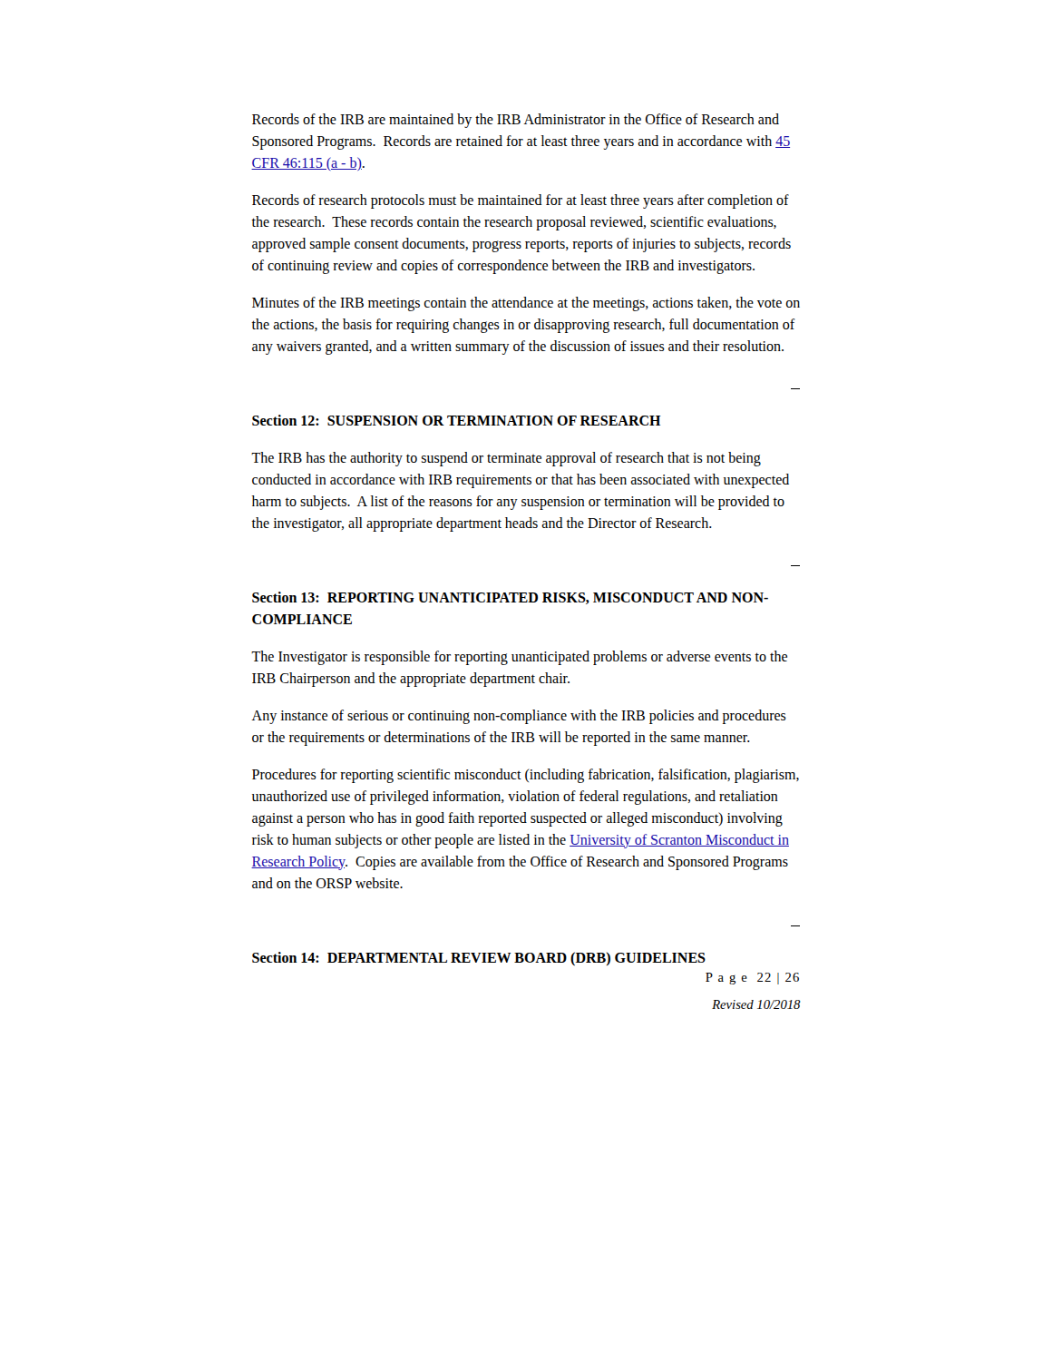Records of the IRB are maintained by the IRB Administrator in the Office of Research and Sponsored Programs. Records are retained for at least three years and in accordance with 45 CFR 46:115 (a - b).
Records of research protocols must be maintained for at least three years after completion of the research. These records contain the research proposal reviewed, scientific evaluations, approved sample consent documents, progress reports, reports of injuries to subjects, records of continuing review and copies of correspondence between the IRB and investigators.
Minutes of the IRB meetings contain the attendance at the meetings, actions taken, the vote on the actions, the basis for requiring changes in or disapproving research, full documentation of any waivers granted, and a written summary of the discussion of issues and their resolution.
Section 12: SUSPENSION OR TERMINATION OF RESEARCH
The IRB has the authority to suspend or terminate approval of research that is not being conducted in accordance with IRB requirements or that has been associated with unexpected harm to subjects. A list of the reasons for any suspension or termination will be provided to the investigator, all appropriate department heads and the Director of Research.
Section 13: REPORTING UNANTICIPATED RISKS, MISCONDUCT AND NON-COMPLIANCE
The Investigator is responsible for reporting unanticipated problems or adverse events to the IRB Chairperson and the appropriate department chair.
Any instance of serious or continuing non-compliance with the IRB policies and procedures or the requirements or determinations of the IRB will be reported in the same manner.
Procedures for reporting scientific misconduct (including fabrication, falsification, plagiarism, unauthorized use of privileged information, violation of federal regulations, and retaliation against a person who has in good faith reported suspected or alleged misconduct) involving risk to human subjects or other people are listed in the University of Scranton Misconduct in Research Policy. Copies are available from the Office of Research and Sponsored Programs and on the ORSP website.
Section 14: DEPARTMENTAL REVIEW BOARD (DRB) GUIDELINES
P a g e 22 | 26
Revised 10/2018